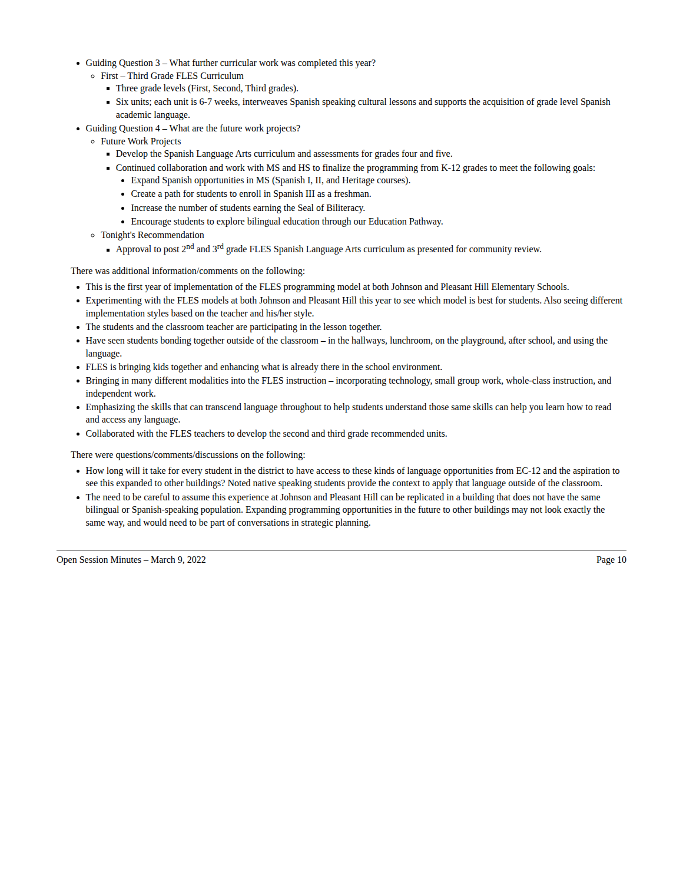Guiding Question 3 – What further curricular work was completed this year?
First – Third Grade FLES Curriculum
Three grade levels (First, Second, Third grades).
Six units; each unit is 6-7 weeks, interweaves Spanish speaking cultural lessons and supports the acquisition of grade level Spanish academic language.
Guiding Question 4 – What are the future work projects?
Future Work Projects
Develop the Spanish Language Arts curriculum and assessments for grades four and five.
Continued collaboration and work with MS and HS to finalize the programming from K-12 grades to meet the following goals:
Expand Spanish opportunities in MS (Spanish I, II, and Heritage courses).
Create a path for students to enroll in Spanish III as a freshman.
Increase the number of students earning the Seal of Biliteracy.
Encourage students to explore bilingual education through our Education Pathway.
Tonight's Recommendation
Approval to post 2nd and 3rd grade FLES Spanish Language Arts curriculum as presented for community review.
There was additional information/comments on the following:
This is the first year of implementation of the FLES programming model at both Johnson and Pleasant Hill Elementary Schools.
Experimenting with the FLES models at both Johnson and Pleasant Hill this year to see which model is best for students. Also seeing different implementation styles based on the teacher and his/her style.
The students and the classroom teacher are participating in the lesson together.
Have seen students bonding together outside of the classroom – in the hallways, lunchroom, on the playground, after school, and using the language.
FLES is bringing kids together and enhancing what is already there in the school environment.
Bringing in many different modalities into the FLES instruction – incorporating technology, small group work, whole-class instruction, and independent work.
Emphasizing the skills that can transcend language throughout to help students understand those same skills can help you learn how to read and access any language.
Collaborated with the FLES teachers to develop the second and third grade recommended units.
There were questions/comments/discussions on the following:
How long will it take for every student in the district to have access to these kinds of language opportunities from EC-12 and the aspiration to see this expanded to other buildings? Noted native speaking students provide the context to apply that language outside of the classroom.
The need to be careful to assume this experience at Johnson and Pleasant Hill can be replicated in a building that does not have the same bilingual or Spanish-speaking population. Expanding programming opportunities in the future to other buildings may not look exactly the same way, and would need to be part of conversations in strategic planning.
Open Session Minutes – March 9, 2022 Page 10